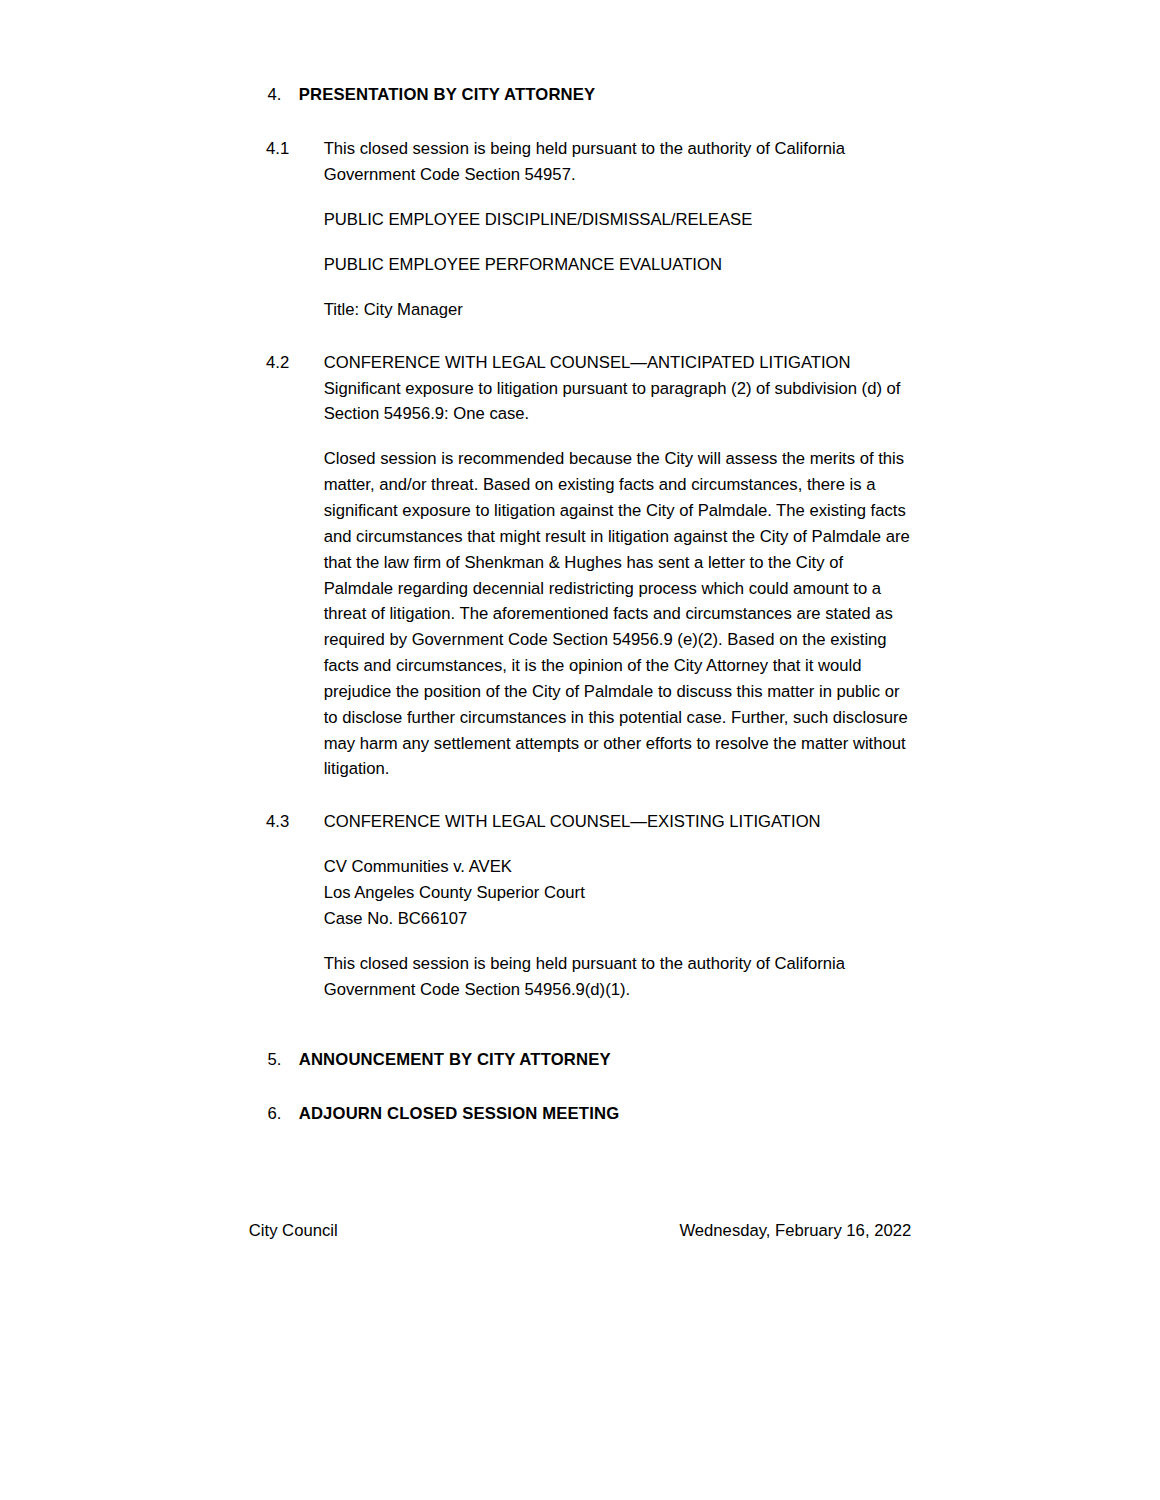4.
PRESENTATION BY CITY ATTORNEY
4.1
This closed session is being held pursuant to the authority of California Government Code Section 54957.
PUBLIC EMPLOYEE DISCIPLINE/DISMISSAL/RELEASE
PUBLIC EMPLOYEE PERFORMANCE EVALUATION
Title: City Manager
4.2
CONFERENCE WITH LEGAL COUNSEL—ANTICIPATED LITIGATION Significant exposure to litigation pursuant to paragraph (2) of subdivision (d) of Section 54956.9: One case.
Closed session is recommended because the City will assess the merits of this matter, and/or threat. Based on existing facts and circumstances, there is a significant exposure to litigation against the City of Palmdale. The existing facts and circumstances that might result in litigation against the City of Palmdale are that the law firm of Shenkman & Hughes has sent a letter to the City of Palmdale regarding decennial redistricting process which could amount to a threat of litigation. The aforementioned facts and circumstances are stated as required by Government Code Section 54956.9 (e)(2). Based on the existing facts and circumstances, it is the opinion of the City Attorney that it would prejudice the position of the City of Palmdale to discuss this matter in public or to disclose further circumstances in this potential case. Further, such disclosure may harm any settlement attempts or other efforts to resolve the matter without litigation.
4.3
CONFERENCE WITH LEGAL COUNSEL—EXISTING LITIGATION
CV Communities v. AVEK
Los Angeles County Superior Court
Case No. BC66107
This closed session is being held pursuant to the authority of California Government Code Section 54956.9(d)(1).
5.
ANNOUNCEMENT BY CITY ATTORNEY
6.
ADJOURN CLOSED SESSION MEETING
City Council
Wednesday, February 16, 2022